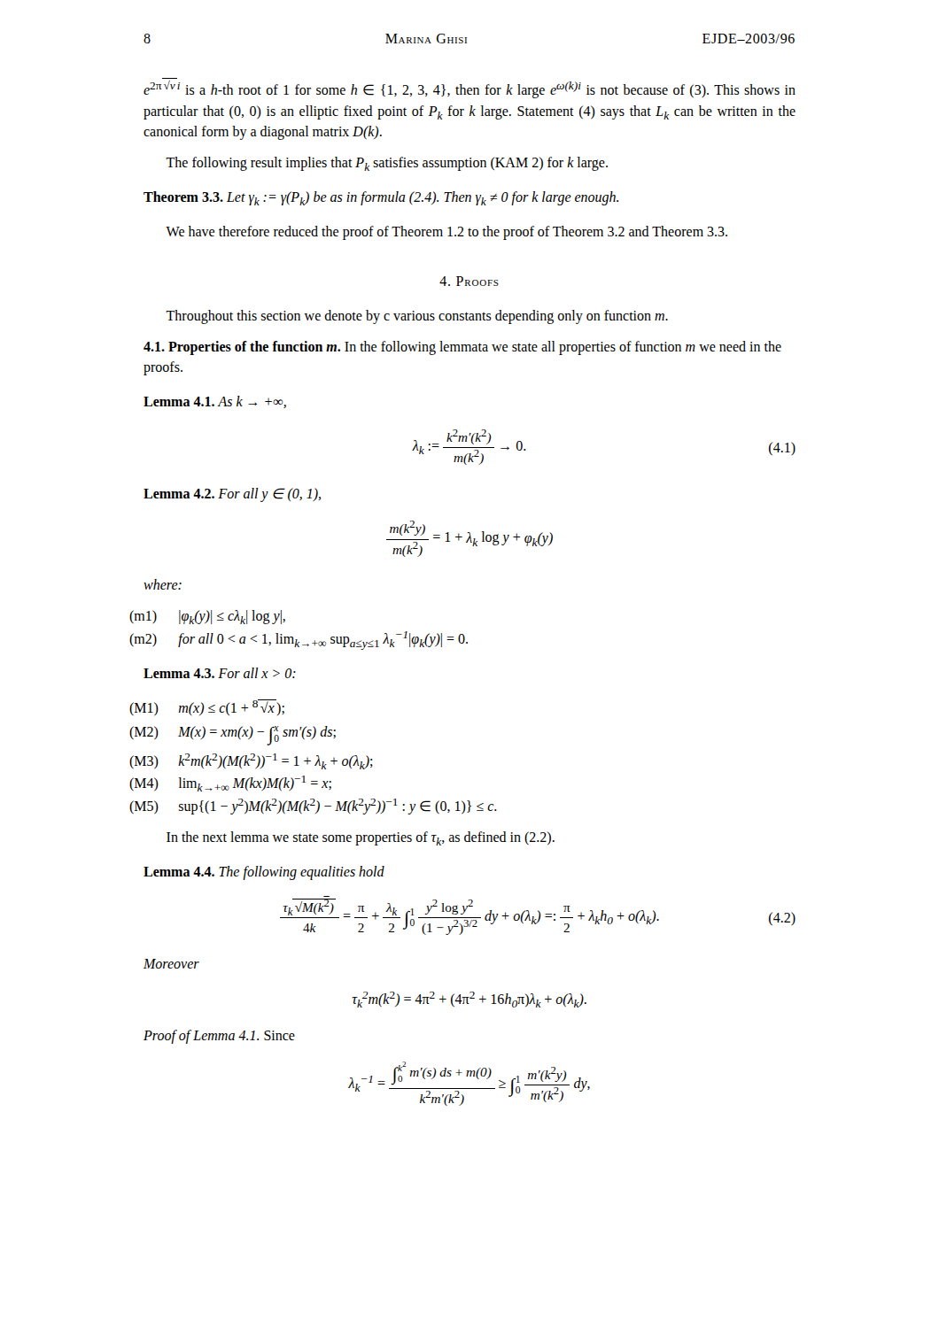8 Marina Ghisi EJDE–2003/96
e2π√ν i is a h-th root of 1 for some h ∈ {1, 2, 3, 4}, then for k large eω(k)i is not because of (3). This shows in particular that (0, 0) is an elliptic fixed point of Pk for k large. Statement (4) says that Lk can be written in the canonical form by a diagonal matrix D(k).
The following result implies that Pk satisfies assumption (KAM 2) for k large.
Theorem 3.3. Let γk := γ(Pk) be as in formula (2.4). Then γk ≠ 0 for k large enough.
We have therefore reduced the proof of Theorem 1.2 to the proof of Theorem 3.2 and Theorem 3.3.
4. Proofs
Throughout this section we denote by c various constants depending only on function m.
4.1. Properties of the function m.
In the following lemmata we state all properties of function m we need in the proofs.
Lemma 4.1. As k → +∞,
λk := k2m′(k2) m(k2) → 0. (4.1)
Lemma 4.2. For all y ∈ (0, 1),
m(k2y) m(k2) = 1 + λk log y + φk(y)
where:
(m1) |φk(y)| ≤ cλk| log y|,
(m2) for all 0 < a < 1, limk→+∞ supa≤y≤1 λk−1|φk(y)| = 0.
Lemma 4.3. For all x > 0:
(M1) m(x) ≤ c(1 + 8√x);
(M2) M(x) = xm(x) − ∫x 0 sm′(s) ds;
(M3) k2m(k2)(M(k2))−1 = 1 + λk + o(λk);
(M4) limk→+∞ M(kx)M(k)−1 = x;
(M5) sup{(1 − y2)M(k2)(M(k2) − M(k2y2))−1 : y ∈ (0, 1)} ≤ c.
In the next lemma we state some properties of τk, as defined in (2.2).
Lemma 4.4. The following equalities hold
τk√M(k2) 4k = π 2 + λk 2 ∫10 y2 log y2(1 − y2)3/2 dy + o(λk) =: π 2 + λkh0 + o(λk). (4.2)
Moreover
τk2m(k2) = 4π2 + (4π2 + 16h0π)λk + o(λk).
Proof of Lemma 4.1. Since
λk−1 = ∫k20 m′(s) ds + m(0) k2m′(k2) ≥ ∫10 m′(k2y) m′(k2) dy,